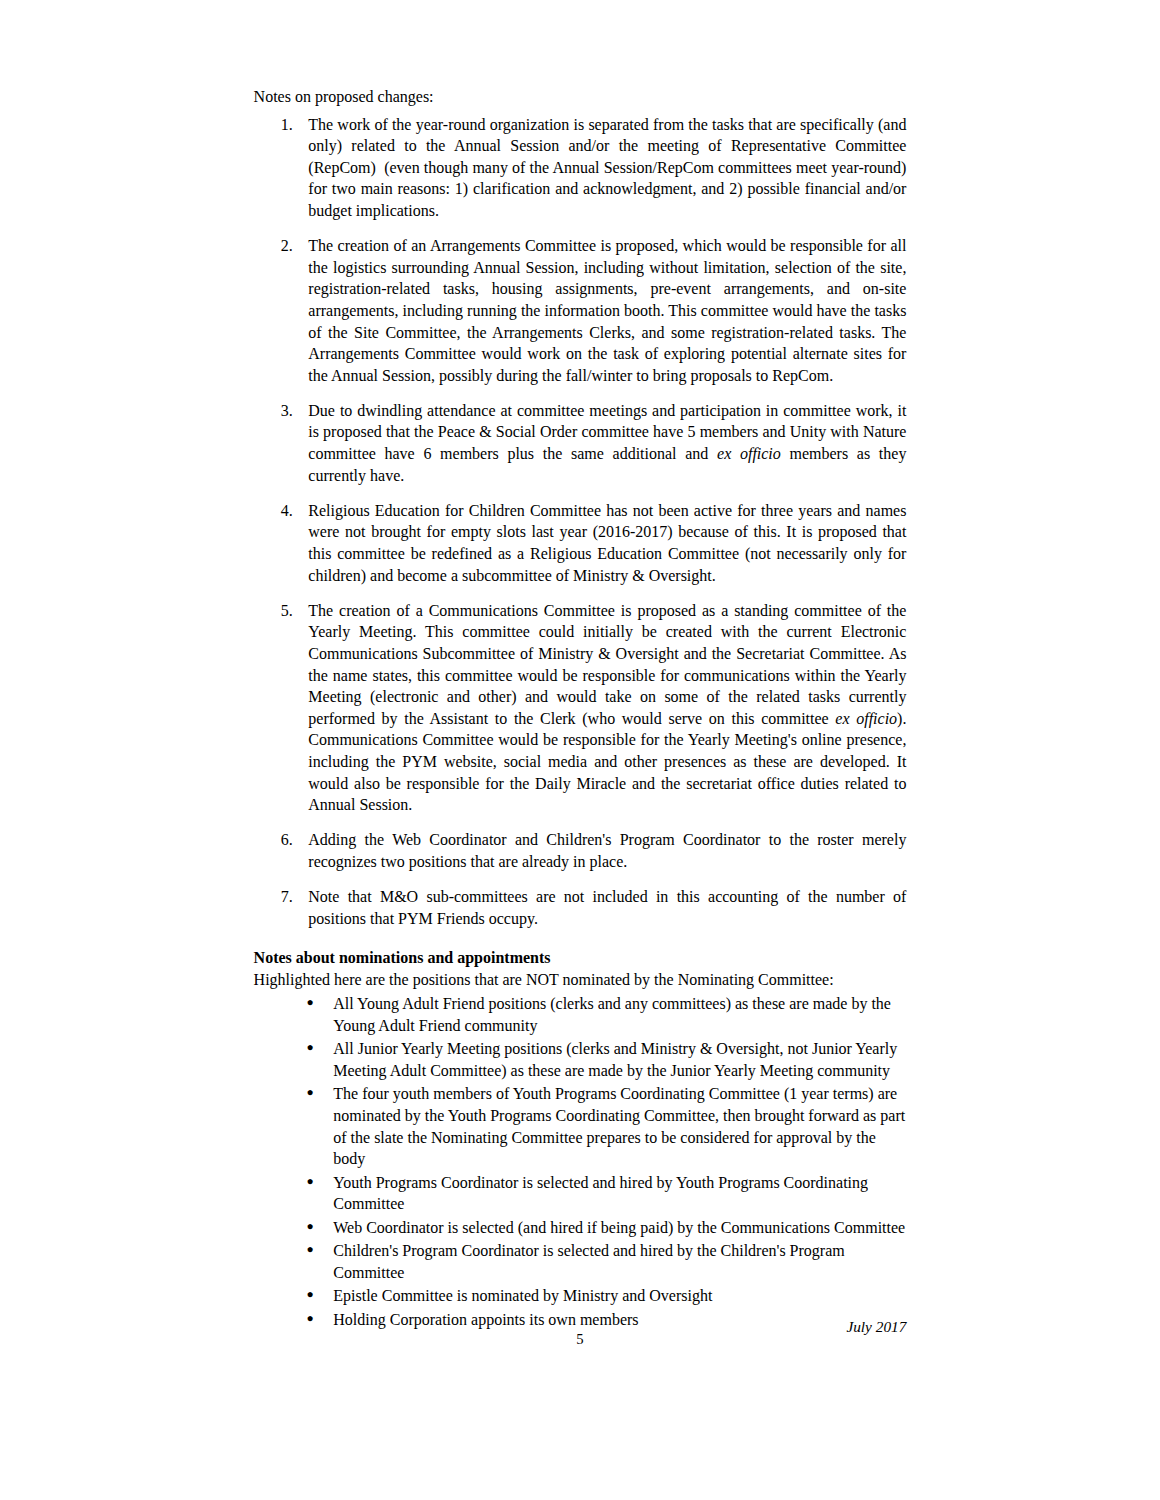Notes on proposed changes:
The work of the year-round organization is separated from the tasks that are specifically (and only) related to the Annual Session and/or the meeting of Representative Committee (RepCom) (even though many of the Annual Session/RepCom committees meet year-round) for two main reasons: 1) clarification and acknowledgment, and 2) possible financial and/or budget implications.
The creation of an Arrangements Committee is proposed, which would be responsible for all the logistics surrounding Annual Session, including without limitation, selection of the site, registration-related tasks, housing assignments, pre-event arrangements, and on-site arrangements, including running the information booth. This committee would have the tasks of the Site Committee, the Arrangements Clerks, and some registration-related tasks. The Arrangements Committee would work on the task of exploring potential alternate sites for the Annual Session, possibly during the fall/winter to bring proposals to RepCom.
Due to dwindling attendance at committee meetings and participation in committee work, it is proposed that the Peace & Social Order committee have 5 members and Unity with Nature committee have 6 members plus the same additional and ex officio members as they currently have.
Religious Education for Children Committee has not been active for three years and names were not brought for empty slots last year (2016-2017) because of this. It is proposed that this committee be redefined as a Religious Education Committee (not necessarily only for children) and become a subcommittee of Ministry & Oversight.
The creation of a Communications Committee is proposed as a standing committee of the Yearly Meeting. This committee could initially be created with the current Electronic Communications Subcommittee of Ministry & Oversight and the Secretariat Committee. As the name states, this committee would be responsible for communications within the Yearly Meeting (electronic and other) and would take on some of the related tasks currently performed by the Assistant to the Clerk (who would serve on this committee ex officio). Communications Committee would be responsible for the Yearly Meeting's online presence, including the PYM website, social media and other presences as these are developed. It would also be responsible for the Daily Miracle and the secretariat office duties related to Annual Session.
Adding the Web Coordinator and Children's Program Coordinator to the roster merely recognizes two positions that are already in place.
Note that M&O sub-committees are not included in this accounting of the number of positions that PYM Friends occupy.
Notes about nominations and appointments
Highlighted here are the positions that are NOT nominated by the Nominating Committee:
All Young Adult Friend positions (clerks and any committees) as these are made by the Young Adult Friend community
All Junior Yearly Meeting positions (clerks and Ministry & Oversight, not Junior Yearly Meeting Adult Committee) as these are made by the Junior Yearly Meeting community
The four youth members of Youth Programs Coordinating Committee (1 year terms) are nominated by the Youth Programs Coordinating Committee, then brought forward as part of the slate the Nominating Committee prepares to be considered for approval by the body
Youth Programs Coordinator is selected and hired by Youth Programs Coordinating Committee
Web Coordinator is selected (and hired if being paid) by the Communications Committee
Children's Program Coordinator is selected and hired by the Children's Program Committee
Epistle Committee is nominated by Ministry and Oversight
Holding Corporation appoints its own members
July 2017
5